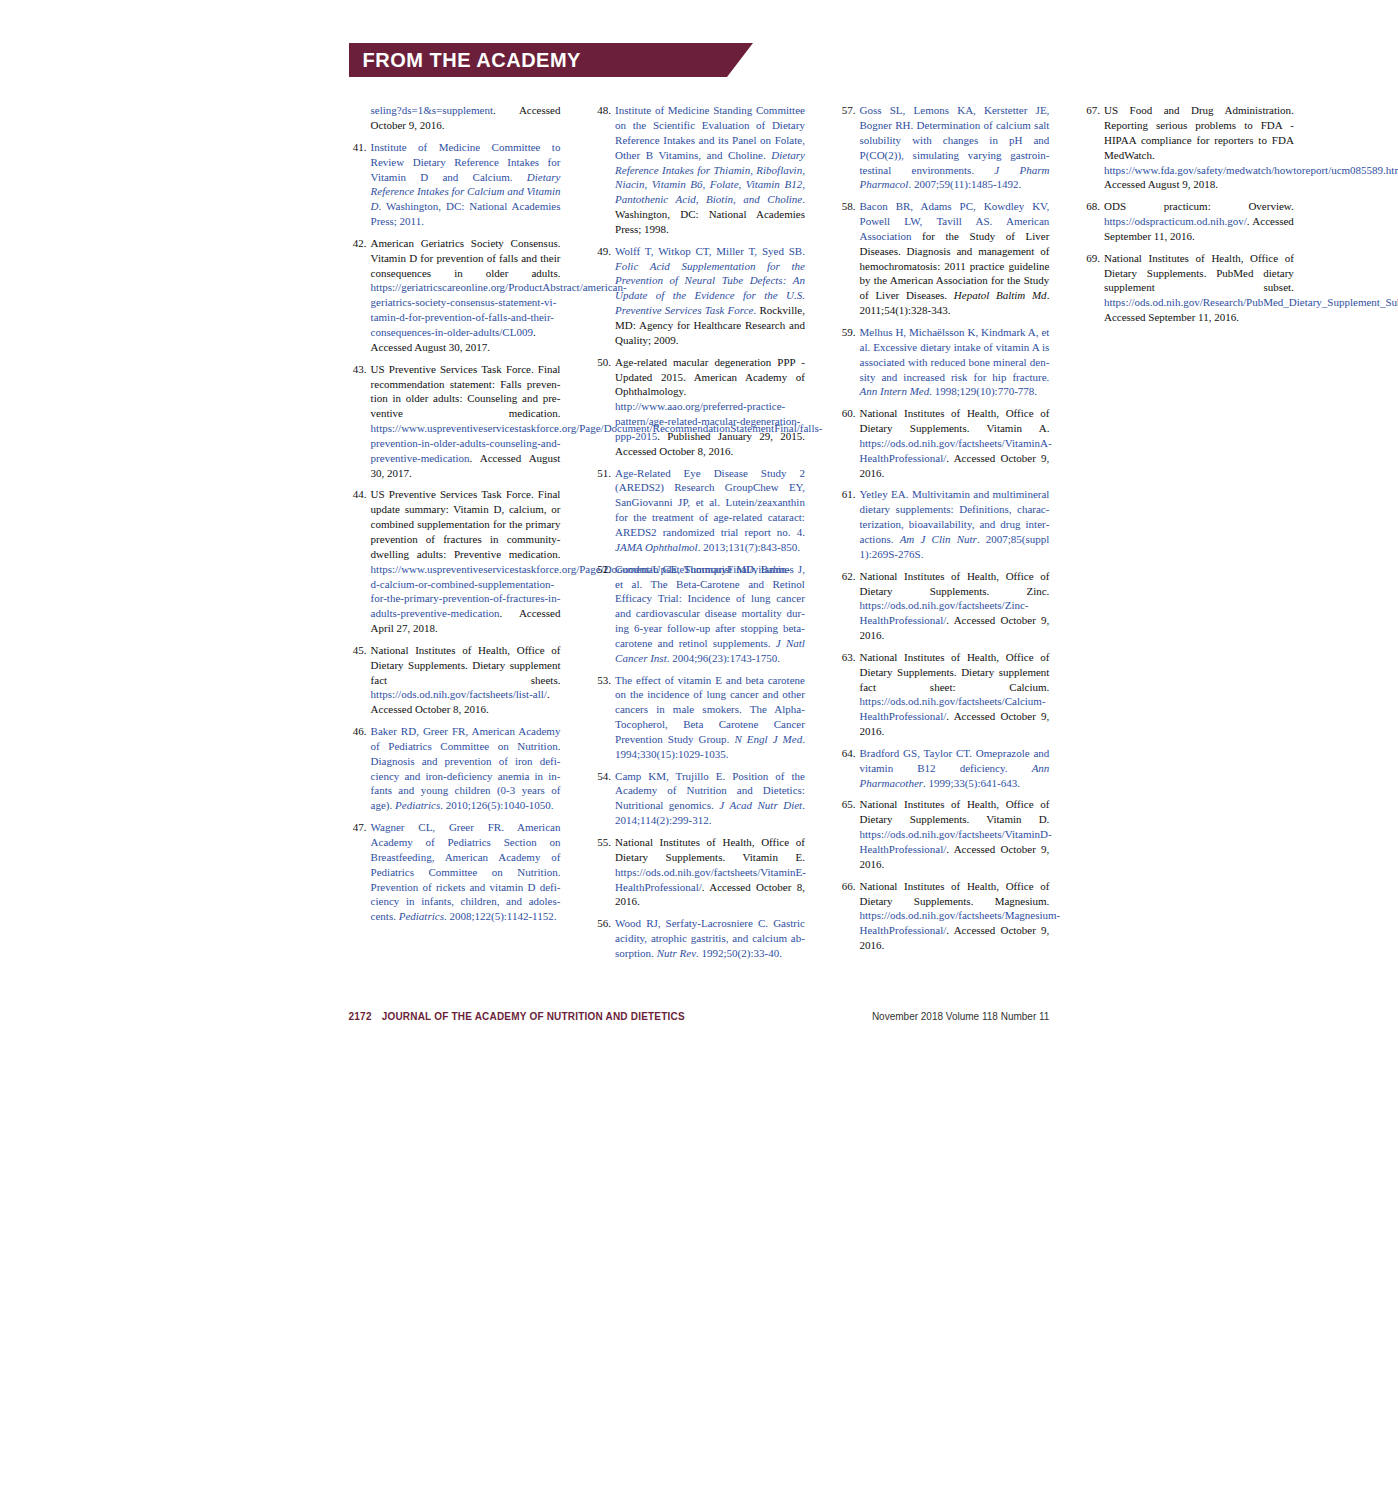FROM THE ACADEMY
seling?ds=1&s=supplement. Accessed October 9, 2016.
41. Institute of Medicine Committee to Review Dietary Reference Intakes for Vitamin D and Calcium. Dietary Reference Intakes for Calcium and Vitamin D. Washington, DC: National Academies Press; 2011.
42. American Geriatrics Society Consensus. Vitamin D for prevention of falls and their consequences in older adults. https://geriatricscareonline.org/ProductAbstract/american-geriatrics-society-consensus-statement-vitamin-d-for-prevention-of-falls-and-their-consequences-in-older-adults/CL009. Accessed August 30, 2017.
43. US Preventive Services Task Force. Final recommendation statement: Falls prevention in older adults: Counseling and preventive medication. https://www.uspreventiveservicestaskforce.org/Page/Document/RecommendationStatementFinal/falls-prevention-in-older-adults-counseling-and-preventive-medication. Accessed August 30, 2017.
44. US Preventive Services Task Force. Final update summary: Vitamin D, calcium, or combined supplementation for the primary prevention of fractures in community-dwelling adults: Preventive medication. https://www.uspreventiveservicestaskforce.org/Page/Document/UpdateSummaryFinal/vitamin-d-calcium-or-combined-supplementation-for-the-primary-prevention-of-fractures-in-adults-preventive-medication. Accessed April 27, 2018.
45. National Institutes of Health, Office of Dietary Supplements. Dietary supplement fact sheets. https://ods.od.nih.gov/factsheets/list-all/. Accessed October 8, 2016.
46. Baker RD, Greer FR, American Academy of Pediatrics Committee on Nutrition. Diagnosis and prevention of iron deficiency and iron-deficiency anemia in infants and young children (0-3 years of age). Pediatrics. 2010;126(5):1040-1050.
47. Wagner CL, Greer FR. American Academy of Pediatrics Section on Breastfeeding, American Academy of Pediatrics Committee on Nutrition. Prevention of rickets and vitamin D deficiency in infants, children, and adolescents. Pediatrics. 2008;122(5):1142-1152.
48. Institute of Medicine Standing Committee on the Scientific Evaluation of Dietary Reference Intakes and its Panel on Folate, Other B Vitamins, and Choline. Dietary Reference Intakes for Thiamin, Riboflavin, Niacin, Vitamin B6, Folate, Vitamin B12, Pantothenic Acid, Biotin, and Choline. Washington, DC: National Academies Press; 1998.
49. Wolff T, Witkop CT, Miller T, Syed SB. Folic Acid Supplementation for the Prevention of Neural Tube Defects: An Update of the Evidence for the U.S. Preventive Services Task Force. Rockville, MD: Agency for Healthcare Research and Quality; 2009.
50. Age-related macular degeneration PPP - Updated 2015. American Academy of Ophthalmology. http://www.aao.org/preferred-practice-pattern/age-related-macular-degeneration-ppp-2015. Published January 29, 2015. Accessed October 8, 2016.
51. Age-Related Eye Disease Study 2 (AREDS2) Research GroupChew EY, SanGiovanni JP, et al. Lutein/zeaxanthin for the treatment of age-related cataract: AREDS2 randomized trial report no. 4. JAMA Ophthalmol. 2013;131(7):843-850.
52. Goodman GE, Thornquist MD, Balmes J, et al. The Beta-Carotene and Retinol Efficacy Trial: Incidence of lung cancer and cardiovascular disease mortality during 6-year follow-up after stopping beta-carotene and retinol supplements. J Natl Cancer Inst. 2004;96(23):1743-1750.
53. The effect of vitamin E and beta carotene on the incidence of lung cancer and other cancers in male smokers. The Alpha-Tocopherol, Beta Carotene Cancer Prevention Study Group. N Engl J Med. 1994;330(15):1029-1035.
54. Camp KM, Trujillo E. Position of the Academy of Nutrition and Dietetics: Nutritional genomics. J Acad Nutr Diet. 2014;114(2):299-312.
55. National Institutes of Health, Office of Dietary Supplements. Vitamin E. https://ods.od.nih.gov/factsheets/VitaminE-HealthProfessional/. Accessed October 8, 2016.
56. Wood RJ, Serfaty-Lacrosniere C. Gastric acidity, atrophic gastritis, and calcium absorption. Nutr Rev. 1992;50(2):33-40.
57. Goss SL, Lemons KA, Kerstetter JE, Bogner RH. Determination of calcium salt solubility with changes in pH and P(CO(2)), simulating varying gastrointestinal environments. J Pharm Pharmacol. 2007;59(11):1485-1492.
58. Bacon BR, Adams PC, Kowdley KV, Powell LW, Tavill AS. American Association for the Study of Liver Diseases. Diagnosis and management of hemochromatosis: 2011 practice guideline by the American Association for the Study of Liver Diseases. Hepatol Baltim Md. 2011;54(1):328-343.
59. Melhus H, Michaëlsson K, Kindmark A, et al. Excessive dietary intake of vitamin A is associated with reduced bone mineral density and increased risk for hip fracture. Ann Intern Med. 1998;129(10):770-778.
60. National Institutes of Health, Office of Dietary Supplements. Vitamin A. https://ods.od.nih.gov/factsheets/VitaminA-HealthProfessional/. Accessed October 9, 2016.
61. Yetley EA. Multivitamin and multimineral dietary supplements: Definitions, characterization, bioavailability, and drug interactions. Am J Clin Nutr. 2007;85(suppl 1):269S-276S.
62. National Institutes of Health, Office of Dietary Supplements. Zinc. https://ods.od.nih.gov/factsheets/Zinc-HealthProfessional/. Accessed October 9, 2016.
63. National Institutes of Health, Office of Dietary Supplements. Dietary supplement fact sheet: Calcium. https://ods.od.nih.gov/factsheets/Calcium-HealthProfessional/. Accessed October 9, 2016.
64. Bradford GS, Taylor CT. Omeprazole and vitamin B12 deficiency. Ann Pharmacother. 1999;33(5):641-643.
65. National Institutes of Health, Office of Dietary Supplements. Vitamin D. https://ods.od.nih.gov/factsheets/VitaminD-HealthProfessional/. Accessed October 9, 2016.
66. National Institutes of Health, Office of Dietary Supplements. Magnesium. https://ods.od.nih.gov/factsheets/Magnesium-HealthProfessional/. Accessed October 9, 2016.
67. US Food and Drug Administration. Reporting serious problems to FDA - HIPAA compliance for reporters to FDA MedWatch. https://www.fda.gov/safety/medwatch/howtoreport/ucm085589.htm. Accessed August 9, 2018.
68. ODS practicum: Overview. https://odspracticum.od.nih.gov/. Accessed September 11, 2016.
69. National Institutes of Health, Office of Dietary Supplements. PubMed dietary supplement subset. https://ods.od.nih.gov/Research/PubMed_Dietary_Supplement_Subset.aspx. Accessed September 11, 2016.
2172 JOURNAL OF THE ACADEMY OF NUTRITION AND DIETETICS
November 2018 Volume 118 Number 11